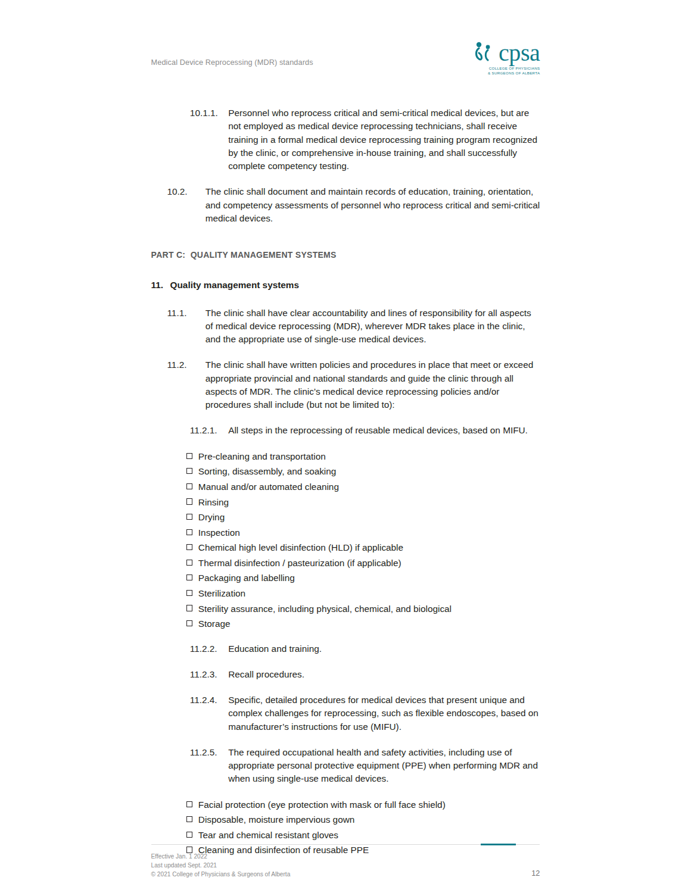Medical Device Reprocessing (MDR) standards
cpsa
College of Physicians
& Surgeons of Alberta
10.1.1.
Personnel who reprocess critical and semi-critical medical devices, but are not employed as medical device reprocessing technicians, shall receive training in a formal medical device reprocessing training program recognized by the clinic, or comprehensive in-house training, and shall successfully complete competency testing.
10.2.
The clinic shall document and maintain records of education, training, orientation, and competency assessments of personnel who reprocess critical and semi-critical medical devices.
PART C: QUALITY MANAGEMENT SYSTEMS
11. Quality management systems
11.1.
The clinic shall have clear accountability and lines of responsibility for all aspects of medical device reprocessing (MDR), wherever MDR takes place in the clinic, and the appropriate use of single-use medical devices.
11.2.
The clinic shall have written policies and procedures in place that meet or exceed appropriate provincial and national standards and guide the clinic through all aspects of MDR. The clinic’s medical device reprocessing policies and/or procedures shall include (but not be limited to):
11.2.1.
All steps in the reprocessing of reusable medical devices, based on MIFU.
Pre-cleaning and transportation
Sorting, disassembly, and soaking
Manual and/or automated cleaning
Rinsing
Drying
Inspection
Chemical high level disinfection (HLD) if applicable
Thermal disinfection / pasteurization (if applicable)
Packaging and labelling
Sterilization
Sterility assurance, including physical, chemical, and biological
Storage
11.2.2.
Education and training.
11.2.3.
Recall procedures.
11.2.4.
Specific, detailed procedures for medical devices that present unique and complex challenges for reprocessing, such as flexible endoscopes, based on manufacturer’s instructions for use (MIFU).
11.2.5.
The required occupational health and safety activities, including use of appropriate personal protective equipment (PPE) when performing MDR and when using single-use medical devices.
Facial protection (eye protection with mask or full face shield)
Disposable, moisture impervious gown
Tear and chemical resistant gloves
Cleaning and disinfection of reusable PPE
Effective Jan. 1 2022
Last updated Sept. 2021
© 2021 College of Physicians & Surgeons of Alberta
12